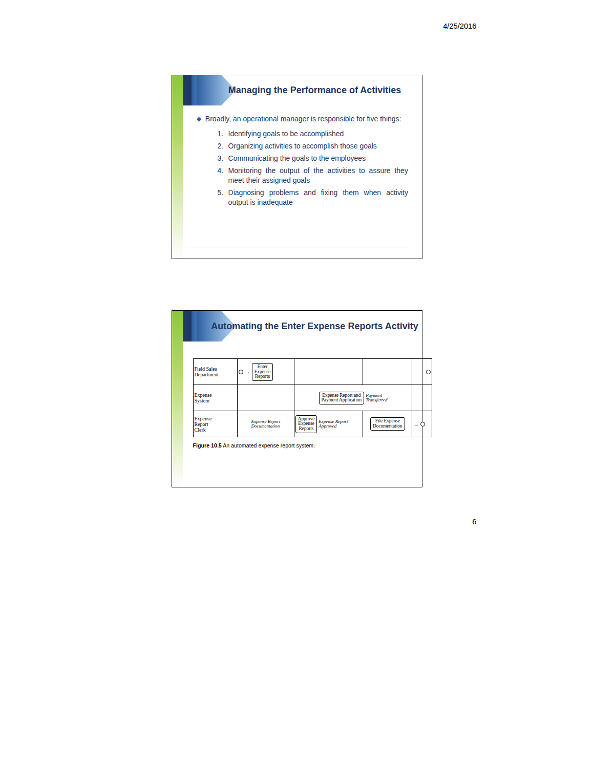4/25/2016
Managing the Performance of Activities
◆ Broadly, an operational manager is responsible for five things:
Identifying goals to be accomplished
Organizing activities to accomplish those goals
Communicating the goals to the employees
Monitoring the output of the activities to assure they meet their assigned goals
Diagnosing problems and fixing them when activity output is inadequate
Automating the Enter Expense Reports Activity
| Field Sales Department | → Enter Expense Reports | | | |
| Expense System | | Expense Report and Payment Application Payment Transferred | |
| Expense Report Clerk | Expense Report Documentation | Approve Expense Reports Expense Report Approved | File Expense Documentation | → |
Figure 10.5 An automated expense report system.
6